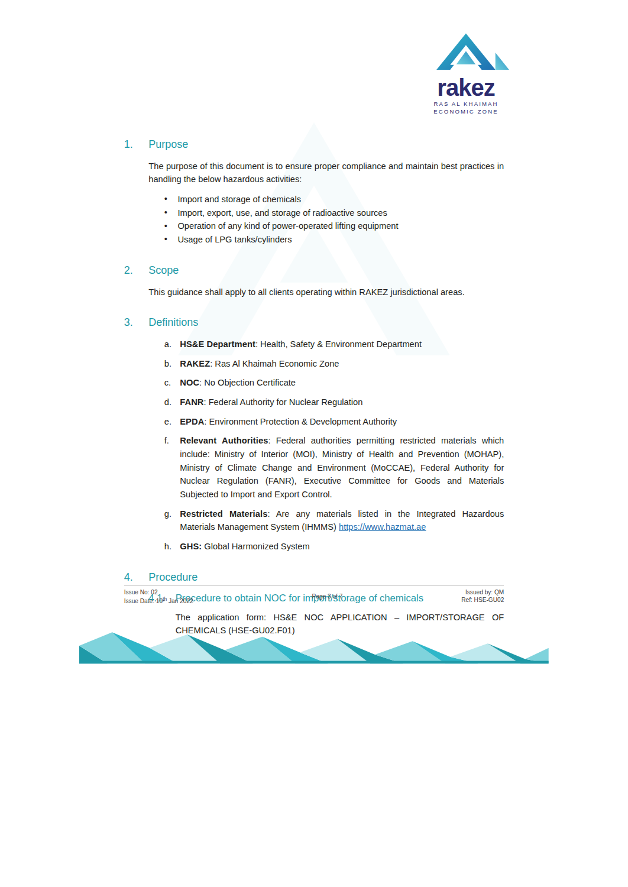rakez
RAS AL KHAIMAH
ECONOMIC ZONE
1. Purpose
The purpose of this document is to ensure proper compliance and maintain best practices in handling the below hazardous activities:
Import and storage of chemicals
Import, export, use, and storage of radioactive sources
Operation of any kind of power-operated lifting equipment
Usage of LPG tanks/cylinders
2. Scope
This guidance shall apply to all clients operating within RAKEZ jurisdictional areas.
3. Definitions
HS&E Department: Health, Safety & Environment Department
RAKEZ: Ras Al Khaimah Economic Zone
NOC: No Objection Certificate
FANR: Federal Authority for Nuclear Regulation
EPDA: Environment Protection & Development Authority
Relevant Authorities: Federal authorities permitting restricted materials which include: Ministry of Interior (MOI), Ministry of Health and Prevention (MOHAP), Ministry of Climate Change and Environment (MoCCAE), Federal Authority for Nuclear Regulation (FANR), Executive Committee for Goods and Materials Subjected to Import and Export Control.
Restricted Materials: Are any materials listed in the Integrated Hazardous Materials Management System (IHMMS) https://www.hazmat.ae
GHS: Global Harmonized System
4. Procedure
4.1. Procedure to obtain NOC for import/storage of chemicals
The application form: HS&E NOC APPLICATION – IMPORT/STORAGE OF CHEMICALS (HSE-GU02.F01)
Issue No: 02
Issue Date: 10th Jan 2022
Page 3 of 7
Issued by: QM
Ref: HSE-GU02